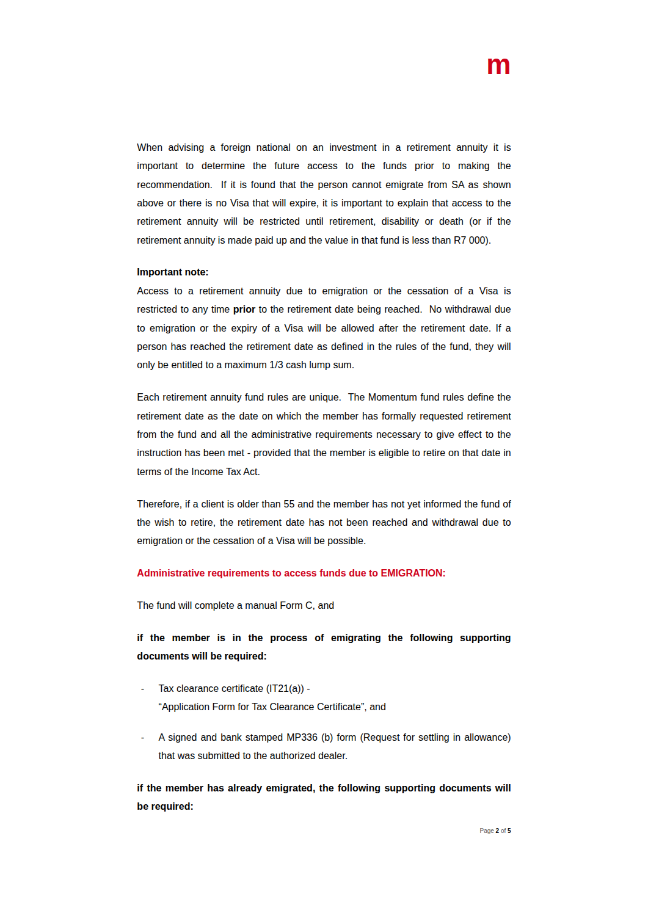m
When advising a foreign national on an investment in a retirement annuity it is important to determine the future access to the funds prior to making the recommendation. If it is found that the person cannot emigrate from SA as shown above or there is no Visa that will expire, it is important to explain that access to the retirement annuity will be restricted until retirement, disability or death (or if the retirement annuity is made paid up and the value in that fund is less than R7 000).
Important note:
Access to a retirement annuity due to emigration or the cessation of a Visa is restricted to any time prior to the retirement date being reached. No withdrawal due to emigration or the expiry of a Visa will be allowed after the retirement date. If a person has reached the retirement date as defined in the rules of the fund, they will only be entitled to a maximum 1/3 cash lump sum.
Each retirement annuity fund rules are unique. The Momentum fund rules define the retirement date as the date on which the member has formally requested retirement from the fund and all the administrative requirements necessary to give effect to the instruction has been met - provided that the member is eligible to retire on that date in terms of the Income Tax Act.
Therefore, if a client is older than 55 and the member has not yet informed the fund of the wish to retire, the retirement date has not been reached and withdrawal due to emigration or the cessation of a Visa will be possible.
Administrative requirements to access funds due to EMIGRATION:
The fund will complete a manual Form C, and
if the member is in the process of emigrating the following supporting documents will be required:
Tax clearance certificate (IT21(a)) -
“Application Form for Tax Clearance Certificate”, and
A signed and bank stamped MP336 (b) form (Request for settling in allowance) that was submitted to the authorized dealer.
if the member has already emigrated, the following supporting documents will be required:
Page 2 of 5